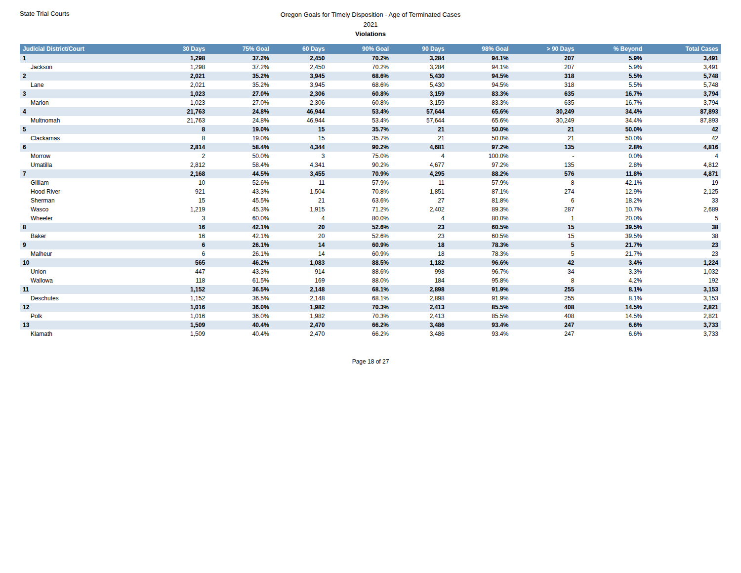State Trial Courts
Oregon Goals for Timely Disposition - Age of Terminated Cases
2021
Violations
| Judicial District/Court | 30 Days | 75% Goal | 60 Days | 90% Goal | 90 Days | 98% Goal | > 90 Days | % Beyond | Total Cases |
| --- | --- | --- | --- | --- | --- | --- | --- | --- | --- |
| 1 | 1,298 | 37.2% | 2,450 | 70.2% | 3,284 | 94.1% | 207 | 5.9% | 3,491 |
| Jackson | 1,298 | 37.2% | 2,450 | 70.2% | 3,284 | 94.1% | 207 | 5.9% | 3,491 |
| 2 | 2,021 | 35.2% | 3,945 | 68.6% | 5,430 | 94.5% | 318 | 5.5% | 5,748 |
| Lane | 2,021 | 35.2% | 3,945 | 68.6% | 5,430 | 94.5% | 318 | 5.5% | 5,748 |
| 3 | 1,023 | 27.0% | 2,306 | 60.8% | 3,159 | 83.3% | 635 | 16.7% | 3,794 |
| Marion | 1,023 | 27.0% | 2,306 | 60.8% | 3,159 | 83.3% | 635 | 16.7% | 3,794 |
| 4 | 21,763 | 24.8% | 46,944 | 53.4% | 57,644 | 65.6% | 30,249 | 34.4% | 87,893 |
| Multnomah | 21,763 | 24.8% | 46,944 | 53.4% | 57,644 | 65.6% | 30,249 | 34.4% | 87,893 |
| 5 | 8 | 19.0% | 15 | 35.7% | 21 | 50.0% | 21 | 50.0% | 42 |
| Clackamas | 8 | 19.0% | 15 | 35.7% | 21 | 50.0% | 21 | 50.0% | 42 |
| 6 | 2,814 | 58.4% | 4,344 | 90.2% | 4,681 | 97.2% | 135 | 2.8% | 4,816 |
| Morrow | 2 | 50.0% | 3 | 75.0% | 4 | 100.0% | - | 0.0% | 4 |
| Umatilla | 2,812 | 58.4% | 4,341 | 90.2% | 4,677 | 97.2% | 135 | 2.8% | 4,812 |
| 7 | 2,168 | 44.5% | 3,455 | 70.9% | 4,295 | 88.2% | 576 | 11.8% | 4,871 |
| Gilliam | 10 | 52.6% | 11 | 57.9% | 11 | 57.9% | 8 | 42.1% | 19 |
| Hood River | 921 | 43.3% | 1,504 | 70.8% | 1,851 | 87.1% | 274 | 12.9% | 2,125 |
| Sherman | 15 | 45.5% | 21 | 63.6% | 27 | 81.8% | 6 | 18.2% | 33 |
| Wasco | 1,219 | 45.3% | 1,915 | 71.2% | 2,402 | 89.3% | 287 | 10.7% | 2,689 |
| Wheeler | 3 | 60.0% | 4 | 80.0% | 4 | 80.0% | 1 | 20.0% | 5 |
| 8 | 16 | 42.1% | 20 | 52.6% | 23 | 60.5% | 15 | 39.5% | 38 |
| Baker | 16 | 42.1% | 20 | 52.6% | 23 | 60.5% | 15 | 39.5% | 38 |
| 9 | 6 | 26.1% | 14 | 60.9% | 18 | 78.3% | 5 | 21.7% | 23 |
| Malheur | 6 | 26.1% | 14 | 60.9% | 18 | 78.3% | 5 | 21.7% | 23 |
| 10 | 565 | 46.2% | 1,083 | 88.5% | 1,182 | 96.6% | 42 | 3.4% | 1,224 |
| Union | 447 | 43.3% | 914 | 88.6% | 998 | 96.7% | 34 | 3.3% | 1,032 |
| Wallowa | 118 | 61.5% | 169 | 88.0% | 184 | 95.8% | 8 | 4.2% | 192 |
| 11 | 1,152 | 36.5% | 2,148 | 68.1% | 2,898 | 91.9% | 255 | 8.1% | 3,153 |
| Deschutes | 1,152 | 36.5% | 2,148 | 68.1% | 2,898 | 91.9% | 255 | 8.1% | 3,153 |
| 12 | 1,016 | 36.0% | 1,982 | 70.3% | 2,413 | 85.5% | 408 | 14.5% | 2,821 |
| Polk | 1,016 | 36.0% | 1,982 | 70.3% | 2,413 | 85.5% | 408 | 14.5% | 2,821 |
| 13 | 1,509 | 40.4% | 2,470 | 66.2% | 3,486 | 93.4% | 247 | 6.6% | 3,733 |
| Klamath | 1,509 | 40.4% | 2,470 | 66.2% | 3,486 | 93.4% | 247 | 6.6% | 3,733 |
Page 18 of 27